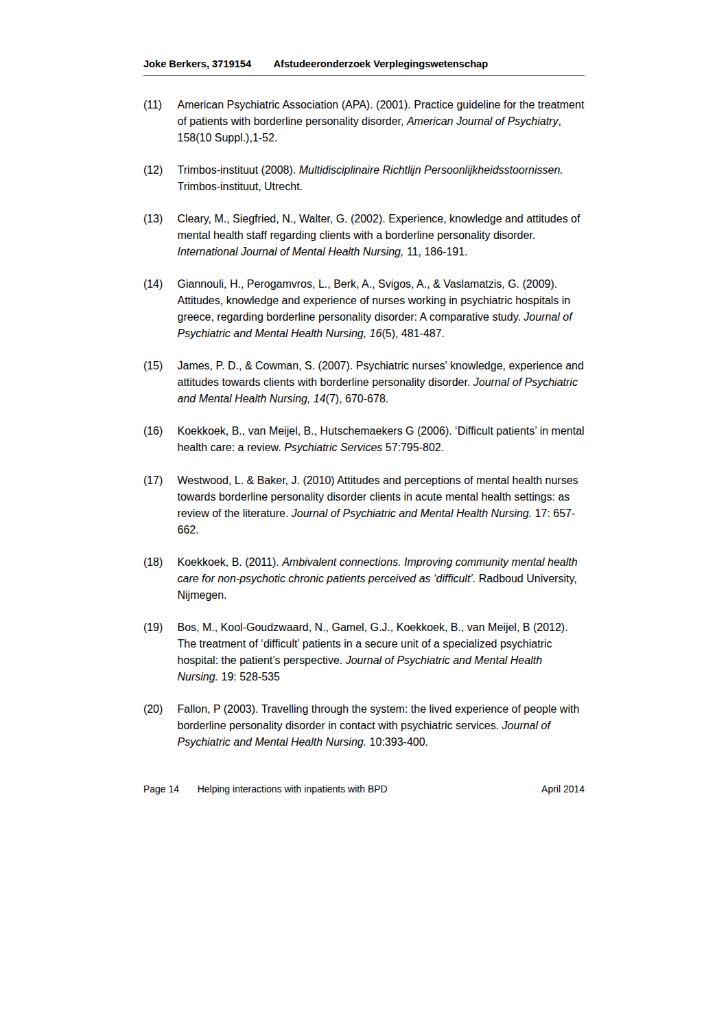Joke Berkers, 3719154 Afstudeeronderzoek Verplegingswetenschap
(11) American Psychiatric Association (APA). (2001). Practice guideline for the treatment of patients with borderline personality disorder, American Journal of Psychiatry, 158(10 Suppl.),1-52.
(12) Trimbos-instituut (2008). Multidisciplinaire Richtlijn Persoonlijkheidsstoornissen. Trimbos-instituut, Utrecht.
(13) Cleary, M., Siegfried, N., Walter, G. (2002). Experience, knowledge and attitudes of mental health staff regarding clients with a borderline personality disorder. International Journal of Mental Health Nursing, 11, 186-191.
(14) Giannouli, H., Perogamvros, L., Berk, A., Svigos, A., & Vaslamatzis, G. (2009). Attitudes, knowledge and experience of nurses working in psychiatric hospitals in greece, regarding borderline personality disorder: A comparative study. Journal of Psychiatric and Mental Health Nursing, 16(5), 481-487.
(15) James, P. D., & Cowman, S. (2007). Psychiatric nurses' knowledge, experience and attitudes towards clients with borderline personality disorder. Journal of Psychiatric and Mental Health Nursing, 14(7), 670-678.
(16) Koekkoek, B., van Meijel, B., Hutschemaekers G (2006). ‘Difficult patients’ in mental health care: a review. Psychiatric Services 57:795-802.
(17) Westwood, L. & Baker, J. (2010) Attitudes and perceptions of mental health nurses towards borderline personality disorder clients in acute mental health settings: as review of the literature. Journal of Psychiatric and Mental Health Nursing. 17: 657-662.
(18) Koekkoek, B. (2011). Ambivalent connections. Improving community mental health care for non-psychotic chronic patients perceived as ‘difficult’. Radboud University, Nijmegen.
(19) Bos, M., Kool-Goudzwaard, N., Gamel, G.J., Koekkoek, B., van Meijel, B (2012). The treatment of ‘difficult’ patients in a secure unit of a specialized psychiatric hospital: the patient’s perspective. Journal of Psychiatric and Mental Health Nursing. 19: 528-535
(20) Fallon, P (2003). Travelling through the system: the lived experience of people with borderline personality disorder in contact with psychiatric services. Journal of Psychiatric and Mental Health Nursing. 10:393-400.
Page 14 Helping interactions with inpatients with BPD April 2014